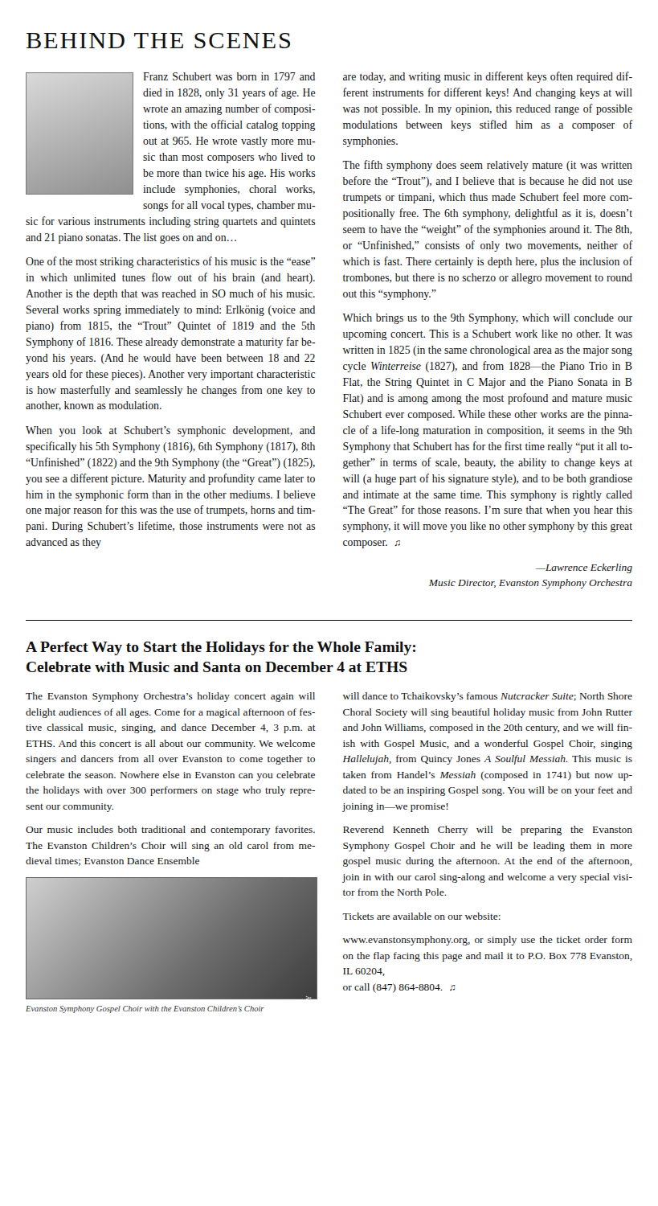Behind the Scenes
Franz Schubert was born in 1797 and died in 1828, only 31 years of age. He wrote an amazing number of compositions, with the official catalog topping out at 965. He wrote vastly more music than most composers who lived to be more than twice his age. His works include symphonies, choral works, songs for all vocal types, chamber music for various instruments including string quartets and quintets and 21 piano sonatas. The list goes on and on…
One of the most striking characteristics of his music is the “ease” in which unlimited tunes flow out of his brain (and heart). Another is the depth that was reached in SO much of his music. Several works spring immediately to mind: Erlkönig (voice and piano) from 1815, the “Trout” Quintet of 1819 and the 5th Symphony of 1816. These already demonstrate a maturity far beyond his years. (And he would have been between 18 and 22 years old for these pieces). Another very important characteristic is how masterfully and seamlessly he changes from one key to another, known as modulation.
When you look at Schubert’s symphonic development, and specifically his 5th Symphony (1816), 6th Symphony (1817), 8th “Unfinished” (1822) and the 9th Symphony (the “Great”) (1825), you see a different picture. Maturity and profundity came later to him in the symphonic form than in the other mediums. I believe one major reason for this was the use of trumpets, horns and timpani. During Schubert’s lifetime, those instruments were not as advanced as they
are today, and writing music in different keys often required different instruments for different keys! And changing keys at will was not possible. In my opinion, this reduced range of possible modulations between keys stifled him as a composer of symphonies.
The fifth symphony does seem relatively mature (it was written before the “Trout”), and I believe that is because he did not use trumpets or timpani, which thus made Schubert feel more compositionally free. The 6th symphony, delightful as it is, doesn’t seem to have the “weight” of the symphonies around it. The 8th, or “Unfinished,” consists of only two movements, neither of which is fast. There certainly is depth here, plus the inclusion of trombones, but there is no scherzo or allegro movement to round out this “symphony.”
Which brings us to the 9th Symphony, which will conclude our upcoming concert. This is a Schubert work like no other. It was written in 1825 (in the same chronological area as the major song cycle Winterreise (1827), and from 1828—the Piano Trio in B Flat, the String Quintet in C Major and the Piano Sonata in B Flat) and is among among the most profound and mature music Schubert ever composed. While these other works are the pinnacle of a life-long maturation in composition, it seems in the 9th Symphony that Schubert has for the first time really “put it all together” in terms of scale, beauty, the ability to change keys at will (a huge part of his signature style), and to be both grandiose and intimate at the same time. This symphony is rightly called “The Great” for those reasons. I’m sure that when you hear this symphony, it will move you like no other symphony by this great composer. ♫
—Lawrence Eckerling Music Director, Evanston Symphony Orchestra
A Perfect Way to Start the Holidays for the Whole Family:
Celebrate with Music and Santa on December 4 at ETHS
The Evanston Symphony Orchestra’s holiday concert again will delight audiences of all ages. Come for a magical afternoon of festive classical music, singing, and dance December 4, 3 p.m. at ETHS. And this concert is all about our community. We welcome singers and dancers from all over Evanston to come together to celebrate the season. Nowhere else in Evanston can you celebrate the holidays with over 300 performers on stage who truly represent our community.
Our music includes both traditional and contemporary favorites. The Evanston Children’s Choir will sing an old carol from medieval times; Evanston Dance Ensemble
Photostrike © 2 Photography
Evanston Symphony Gospel Choir with the Evanston Children’s Choir
will dance to Tchaikovsky’s famous Nutcracker Suite; North Shore Choral Society will sing beautiful holiday music from John Rutter and John Williams, composed in the 20th century, and we will finish with Gospel Music, and a wonderful Gospel Choir, singing Hallelujah, from Quincy Jones A Soulful Messiah. This music is taken from Handel’s Messiah (composed in 1741) but now updated to be an inspiring Gospel song. You will be on your feet and joining in—we promise!
Reverend Kenneth Cherry will be preparing the Evanston Symphony Gospel Choir and he will be leading them in more gospel music during the afternoon. At the end of the afternoon, join in with our carol sing-along and welcome a very special visitor from the North Pole.
Tickets are available on our website:
www.evanstonsymphony.org, or simply use the ticket order form on the flap facing this page and mail it to P.O. Box 778 Evanston, IL 60204,
or call (847) 864-8804. ♫